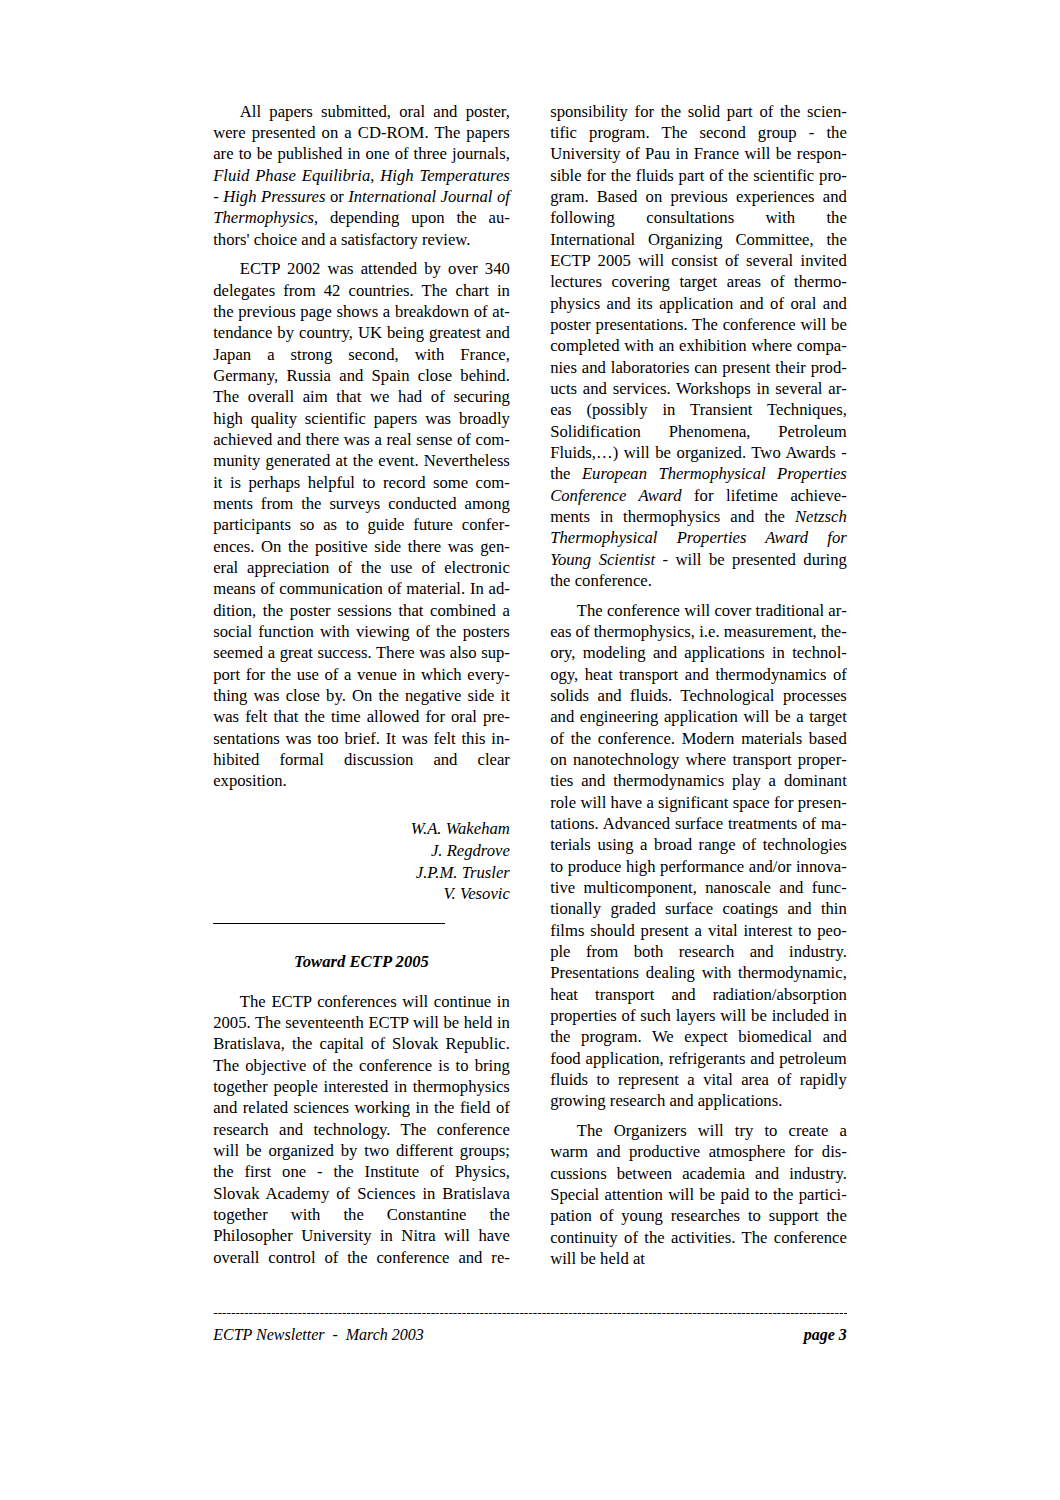All papers submitted, oral and poster, were presented on a CD-ROM. The papers are to be published in one of three journals, Fluid Phase Equilibria, High Temperatures - High Pressures or International Journal of Thermophysics, depending upon the authors' choice and a satisfactory review.
ECTP 2002 was attended by over 340 delegates from 42 countries. The chart in the previous page shows a breakdown of attendance by country, UK being greatest and Japan a strong second, with France, Germany, Russia and Spain close behind. The overall aim that we had of securing high quality scientific papers was broadly achieved and there was a real sense of community generated at the event. Nevertheless it is perhaps helpful to record some comments from the surveys conducted among participants so as to guide future conferences. On the positive side there was general appreciation of the use of electronic means of communication of material. In addition, the poster sessions that combined a social function with viewing of the posters seemed a great success. There was also support for the use of a venue in which everything was close by. On the negative side it was felt that the time allowed for oral presentations was too brief. It was felt this inhibited formal discussion and clear exposition.
W.A. Wakeham
J. Regdrove
J.P.M. Trusler
V. Vesovic
Toward ECTP 2005
The ECTP conferences will continue in 2005. The seventeenth ECTP will be held in Bratislava, the capital of Slovak Republic. The objective of the conference is to bring together people interested in thermophysics and related sciences working in the field of research and technology. The conference will be organized by two different groups; the first one - the Institute of Physics, Slovak Academy of Sciences in Bratislava together with the Constantine the Philosopher University in Nitra will have overall control of the conference and responsibility for the solid part of the scientific program. The second group - the University of Pau in France will be responsible for the fluids part of the scientific program. Based on previous experiences and following consultations with the International Organizing Committee, the ECTP 2005 will consist of several invited lectures covering target areas of thermophysics and its application and of oral and poster presentations. The conference will be completed with an exhibition where companies and laboratories can present their products and services. Workshops in several areas (possibly in Transient Techniques, Solidification Phenomena, Petroleum Fluids,…) will be organized. Two Awards - the European Thermophysical Properties Conference Award for lifetime achievements in thermophysics and the Netzsch Thermophysical Properties Award for Young Scientist - will be presented during the conference.
The conference will cover traditional areas of thermophysics, i.e. measurement, theory, modeling and applications in technology, heat transport and thermodynamics of solids and fluids. Technological processes and engineering application will be a target of the conference. Modern materials based on nanotechnology where transport properties and thermodynamics play a dominant role will have a significant space for presentations. Advanced surface treatments of materials using a broad range of technologies to produce high performance and/or innovative multicomponent, nanoscale and functionally graded surface coatings and thin films should present a vital interest to people from both research and industry. Presentations dealing with thermodynamic, heat transport and radiation/absorption properties of such layers will be included in the program. We expect biomedical and food application, refrigerants and petroleum fluids to represent a vital area of rapidly growing research and applications.
The Organizers will try to create a warm and productive atmosphere for discussions between academia and industry. Special attention will be paid to the participation of young researches to support the continuity of the activities. The conference will be held at
-----------------------------------------------------------------------------------------------------------------------------------------------------
ECTP Newsletter - March 2003 page 3